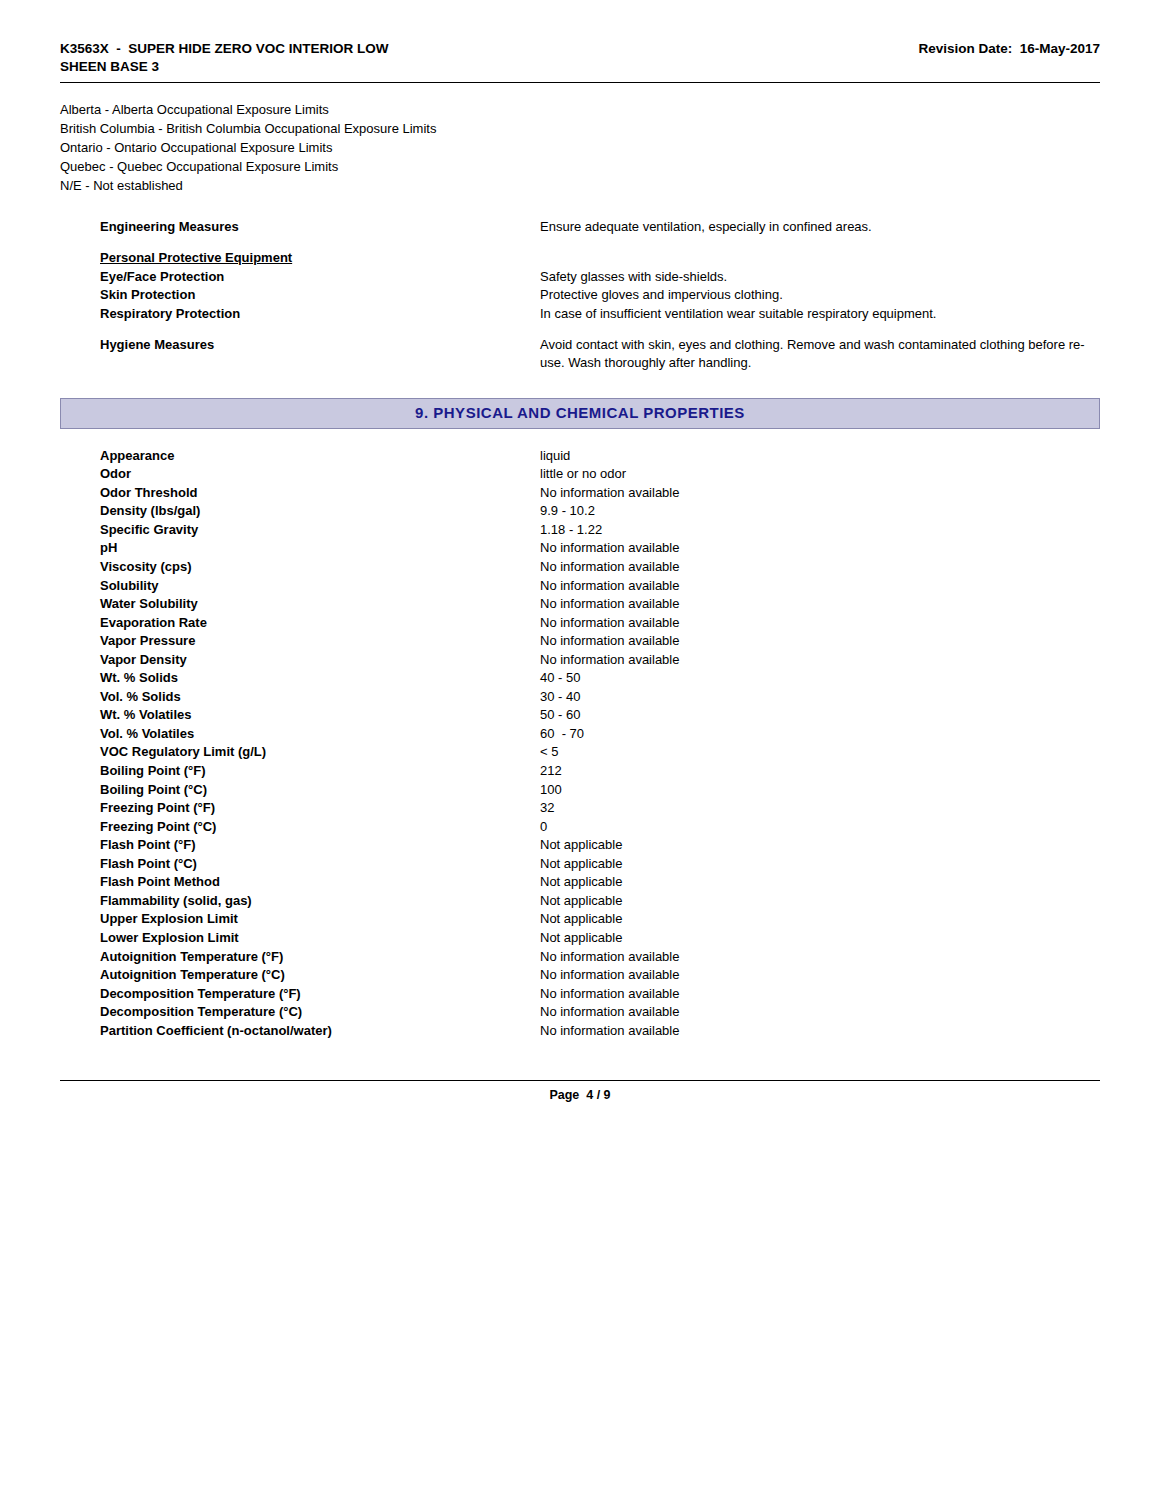K3563X - SUPER HIDE ZERO VOC INTERIOR LOW
SHEEN BASE 3
Revision Date: 16-May-2017
Alberta - Alberta Occupational Exposure Limits
British Columbia - British Columbia Occupational Exposure Limits
Ontario - Ontario Occupational Exposure Limits
Quebec - Quebec Occupational Exposure Limits
N/E - Not established
| Engineering Measures | Ensure adequate ventilation, especially in confined areas. |
| Personal Protective Equipment | |
| Eye/Face Protection | Safety glasses with side-shields. |
| Skin Protection | Protective gloves and impervious clothing. |
| Respiratory Protection | In case of insufficient ventilation wear suitable respiratory equipment. |
| Hygiene Measures | Avoid contact with skin, eyes and clothing. Remove and wash contaminated clothing before re-use. Wash thoroughly after handling. |
9. PHYSICAL AND CHEMICAL PROPERTIES
| Appearance | liquid |
| Odor | little or no odor |
| Odor Threshold | No information available |
| Density (lbs/gal) | 9.9 - 10.2 |
| Specific Gravity | 1.18 - 1.22 |
| pH | No information available |
| Viscosity (cps) | No information available |
| Solubility | No information available |
| Water Solubility | No information available |
| Evaporation Rate | No information available |
| Vapor Pressure | No information available |
| Vapor Density | No information available |
| Wt. % Solids | 40 - 50 |
| Vol. % Solids | 30 - 40 |
| Wt. % Volatiles | 50 - 60 |
| Vol. % Volatiles | 60 - 70 |
| VOC Regulatory Limit (g/L) | < 5 |
| Boiling Point (°F) | 212 |
| Boiling Point (°C) | 100 |
| Freezing Point (°F) | 32 |
| Freezing Point (°C) | 0 |
| Flash Point (°F) | Not applicable |
| Flash Point (°C) | Not applicable |
| Flash Point Method | Not applicable |
| Flammability (solid, gas) | Not applicable |
| Upper Explosion Limit | Not applicable |
| Lower Explosion Limit | Not applicable |
| Autoignition Temperature (°F) | No information available |
| Autoignition Temperature (°C) | No information available |
| Decomposition Temperature (°F) | No information available |
| Decomposition Temperature (°C) | No information available |
| Partition Coefficient (n-octanol/water) | No information available |
Page 4 / 9